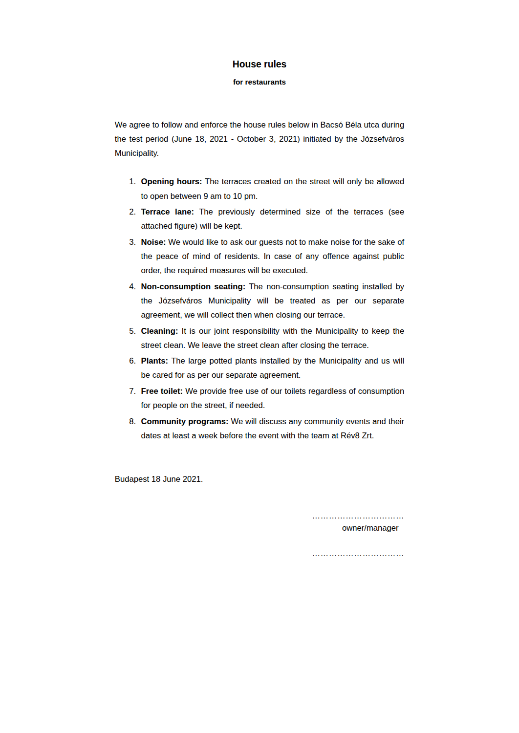House rules
for restaurants
We agree to follow and enforce the house rules below in Bacsó Béla utca during the test period (June 18, 2021 - October 3, 2021) initiated by the Józsefváros Municipality.
Opening hours: The terraces created on the street will only be allowed to open between 9 am to 10 pm.
Terrace lane: The previously determined size of the terraces (see attached figure) will be kept.
Noise: We would like to ask our guests not to make noise for the sake of the peace of mind of residents. In case of any offence against public order, the required measures will be executed.
Non-consumption seating: The non-consumption seating installed by the Józsefváros Municipality will be treated as per our separate agreement, we will collect then when closing our terrace.
Cleaning: It is our joint responsibility with the Municipality to keep the street clean. We leave the street clean after closing the terrace.
Plants: The large potted plants installed by the Municipality and us will be cared for as per our separate agreement.
Free toilet: We provide free use of our toilets regardless of consumption for people on the street, if needed.
Community programs: We will discuss any community events and their dates at least a week before the event with the team at Rév8 Zrt.
Budapest 18 June 2021.
……………………………
owner/manager
……………………………